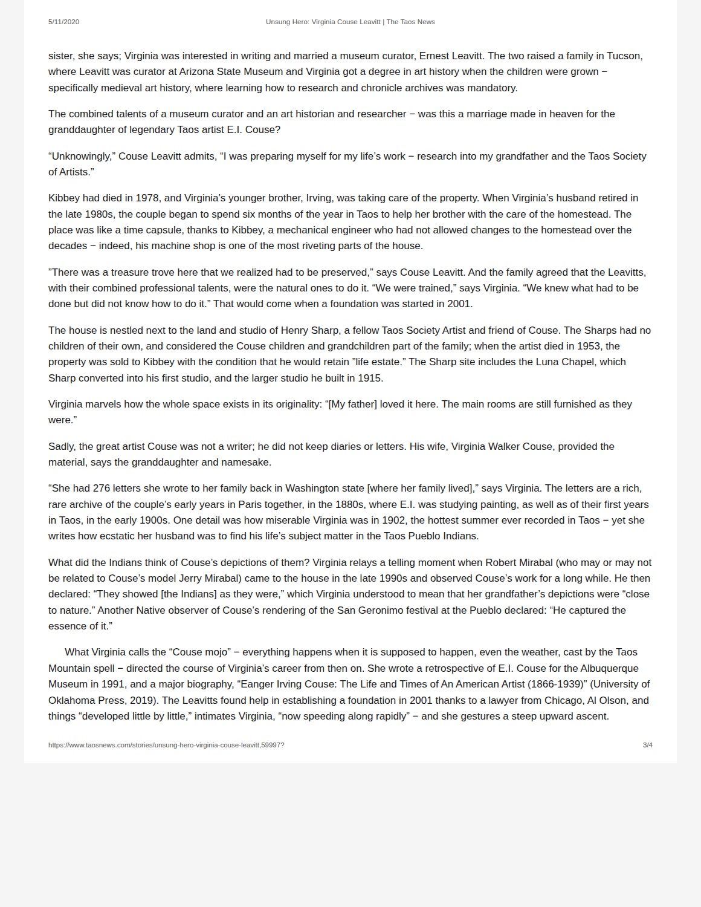5/11/2020
Unsung Hero: Virginia Couse Leavitt | The Taos News
sister, she says; Virginia was interested in writing and married a museum curator, Ernest Leavitt. The two raised a family in Tucson, where Leavitt was curator at Arizona State Museum and Virginia got a degree in art history when the children were grown − specifically medieval art history, where learning how to research and chronicle archives was mandatory.
The combined talents of a museum curator and an art historian and researcher − was this a marriage made in heaven for the granddaughter of legendary Taos artist E.I. Couse?
“Unknowingly,” Couse Leavitt admits, “I was preparing myself for my life’s work − research into my grandfather and the Taos Society of Artists.”
Kibbey had died in 1978, and Virginia’s younger brother, Irving, was taking care of the property. When Virginia’s husband retired in the late 1980s, the couple began to spend six months of the year in Taos to help her brother with the care of the homestead. The place was like a time capsule, thanks to Kibbey, a mechanical engineer who had not allowed changes to the homestead over the decades − indeed, his machine shop is one of the most riveting parts of the house.
”There was a treasure trove here that we realized had to be preserved,” says Couse Leavitt. And the family agreed that the Leavitts, with their combined professional talents, were the natural ones to do it. “We were trained,” says Virginia. “We knew what had to be done but did not know how to do it.” That would come when a foundation was started in 2001.
The house is nestled next to the land and studio of Henry Sharp, a fellow Taos Society Artist and friend of Couse. The Sharps had no children of their own, and considered the Couse children and grandchildren part of the family; when the artist died in 1953, the property was sold to Kibbey with the condition that he would retain ”life estate.” The Sharp site includes the Luna Chapel, which Sharp converted into his first studio, and the larger studio he built in 1915.
Virginia marvels how the whole space exists in its originality: “[My father] loved it here. The main rooms are still furnished as they were.”
Sadly, the great artist Couse was not a writer; he did not keep diaries or letters. His wife, Virginia Walker Couse, provided the material, says the granddaughter and namesake.
“She had 276 letters she wrote to her family back in Washington state [where her family lived],” says Virginia. The letters are a rich, rare archive of the couple’s early years in Paris together, in the 1880s, where E.I. was studying painting, as well as of their first years in Taos, in the early 1900s. One detail was how miserable Virginia was in 1902, the hottest summer ever recorded in Taos − yet she writes how ecstatic her husband was to find his life’s subject matter in the Taos Pueblo Indians.
What did the Indians think of Couse’s depictions of them? Virginia relays a telling moment when Robert Mirabal (who may or may not be related to Couse’s model Jerry Mirabal) came to the house in the late 1990s and observed Couse’s work for a long while. He then declared: “They showed [the Indians] as they were,” which Virginia understood to mean that her grandfather’s depictions were “close to nature.” Another Native observer of Couse’s rendering of the San Geronimo festival at the Pueblo declared: “He captured the essence of it.”
What Virginia calls the “Couse mojo” − everything happens when it is supposed to happen, even the weather, cast by the Taos Mountain spell − directed the course of Virginia’s career from then on. She wrote a retrospective of E.I. Couse for the Albuquerque Museum in 1991, and a major biography, “Eanger Irving Couse: The Life and Times of An American Artist (1866-1939)” (University of Oklahoma Press, 2019). The Leavitts found help in establishing a foundation in 2001 thanks to a lawyer from Chicago, Al Olson, and things “developed little by little,” intimates Virginia, “now speeding along rapidly” − and she gestures a steep upward ascent.
https://www.taosnews.com/stories/unsung-hero-virginia-couse-leavitt,59997?
3/4